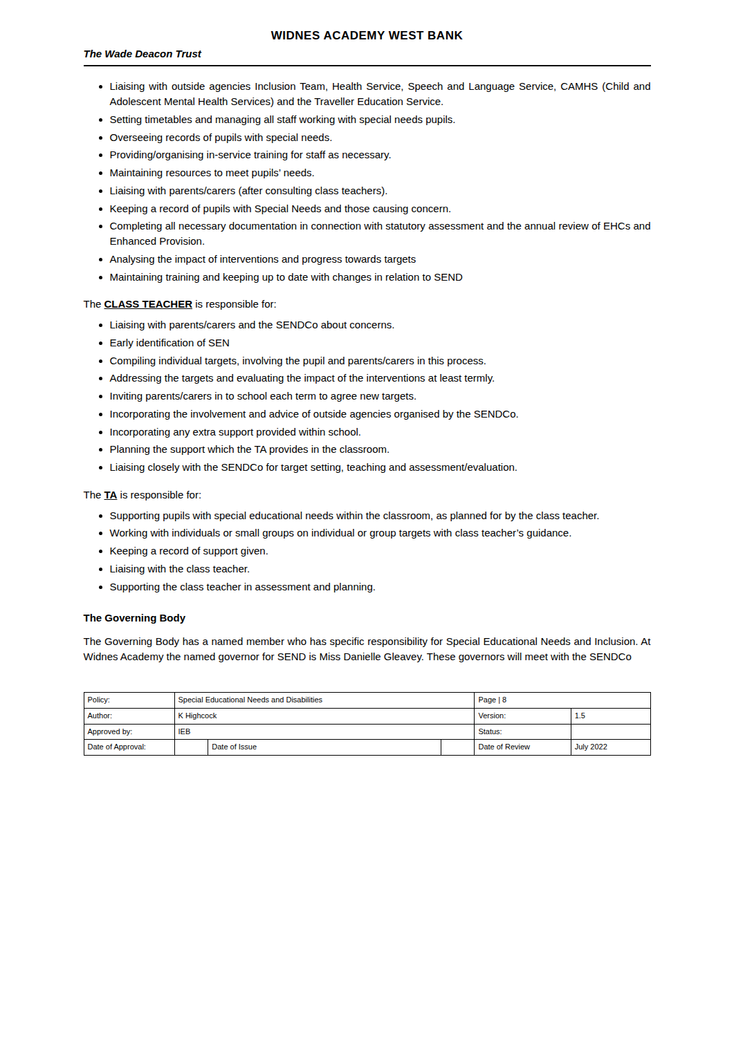WIDNES ACADEMY WEST BANK
The Wade Deacon Trust
Liaising with outside agencies Inclusion Team, Health Service, Speech and Language Service, CAMHS (Child and Adolescent Mental Health Services) and the Traveller Education Service.
Setting timetables and managing all staff working with special needs pupils.
Overseeing records of pupils with special needs.
Providing/organising in-service training for staff as necessary.
Maintaining resources to meet pupils’ needs.
Liaising with parents/carers (after consulting class teachers).
Keeping a record of pupils with Special Needs and those causing concern.
Completing all necessary documentation in connection with statutory assessment and the annual review of EHCs and Enhanced Provision.
Analysing the impact of interventions and progress towards targets
Maintaining training and keeping up to date with changes in relation to SEND
The CLASS TEACHER is responsible for:
Liaising with parents/carers and the SENDCo about concerns.
Early identification of SEN
Compiling individual targets, involving the pupil and parents/carers in this process.
Addressing the targets and evaluating the impact of the interventions at least termly.
Inviting parents/carers in to school each term to agree new targets.
Incorporating the involvement and advice of outside agencies organised by the SENDCo.
Incorporating any extra support provided within school.
Planning the support which the TA provides in the classroom.
Liaising closely with the SENDCo for target setting, teaching and assessment/evaluation.
The TA is responsible for:
Supporting pupils with special educational needs within the classroom, as planned for by the class teacher.
Working with individuals or small groups on individual or group targets with class teacher’s guidance.
Keeping a record of support given.
Liaising with the class teacher.
Supporting the class teacher in assessment and planning.
The Governing Body
The Governing Body has a named member who has specific responsibility for Special Educational Needs and Inclusion. At Widnes Academy the named governor for SEND is Miss Danielle Gleavey. These governors will meet with the SENDCo
| Policy: | Special Educational Needs and Disabilities | Page / 8 |
| Author: | K Highcock | Version: | 1.5 |
| Approved by: | IEB | Status: | |
| Date of Approval: | | Date of Issue | | Date of Review | July 2022 |